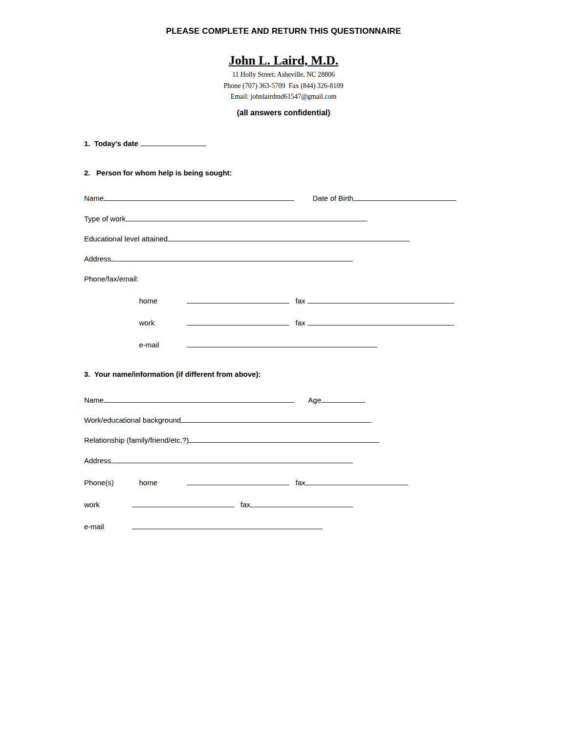PLEASE COMPLETE AND RETURN THIS QUESTIONNAIRE
John L. Laird, M.D.
11 Holly Street; Asheville, NC 28806
Phone (707) 363-5709 Fax (844) 326-8109
Email: johnlairdmd61547@gmail.com
(all answers confidential)
1. Today's date
2. Person for whom help is being sought:
Name Date of Birth
Type of work
Educational level attained
Address
Phone/fax/email:
home fax
work fax
e-mail
3. Your name/information (if different from above):
Name Age
Work/educational background
Relationship (family/friend/etc.?)
Address
Phone(s) home fax
work fax
e-mail